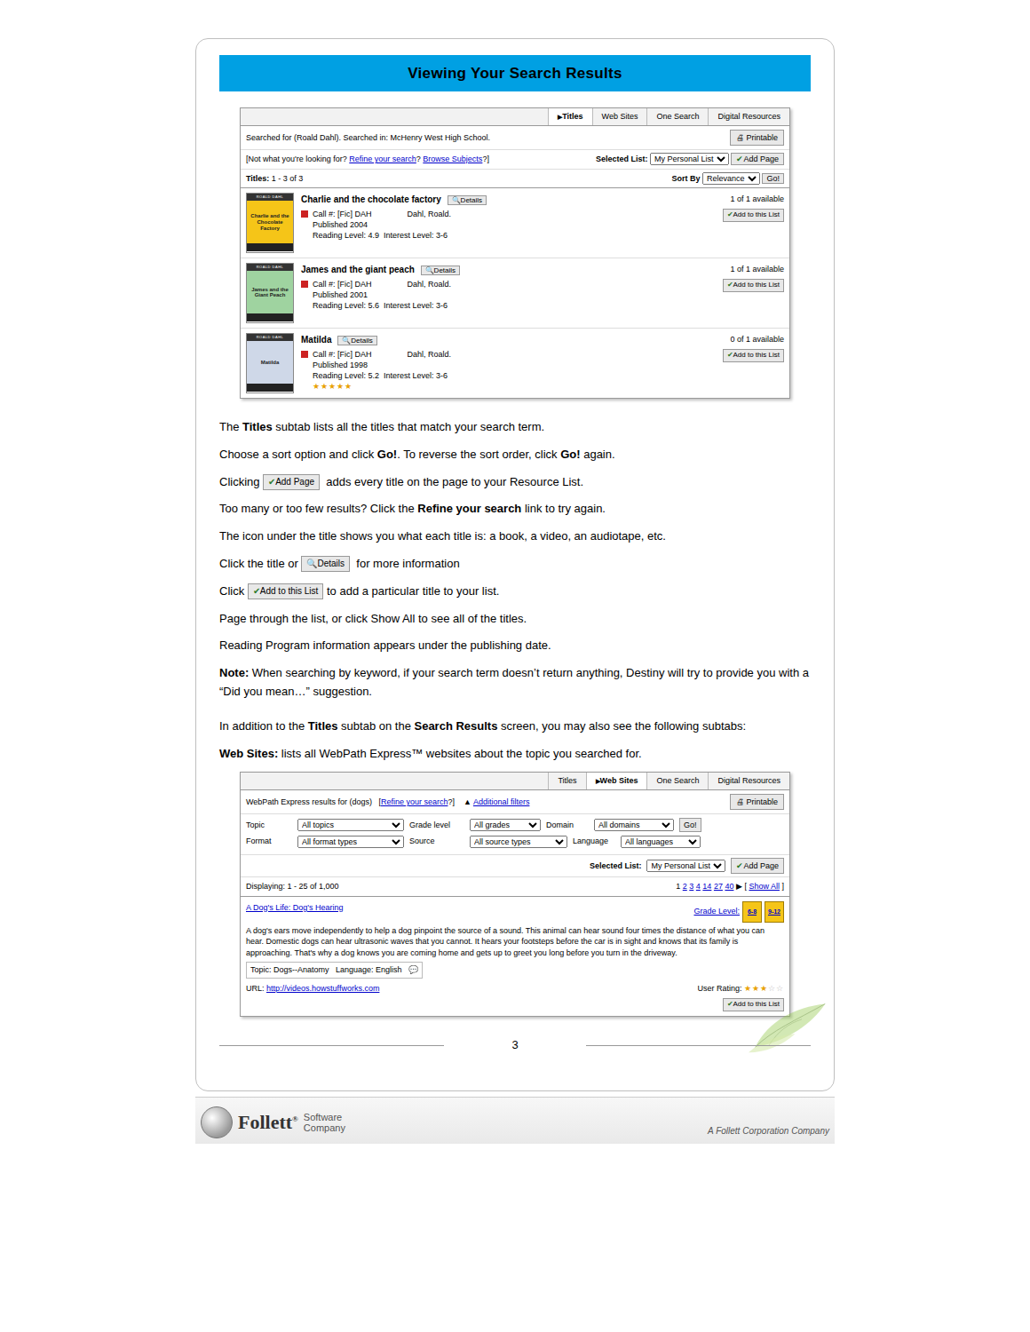Viewing Your Search Results
Titles Web Sites One Search Digital Resources
Searched for (Roald Dahl). Searched in: McHenry West High School.
🖨 Printable
[Not what you're looking for? Refine your search? Browse Subjects?]
Selected List: My Personal List Add Page
Titles: 1 - 3 of 3
Sort By Relevance Go!
ROALD DAHL
Charlie and the Chocolate Factory
Charlie and the chocolate factory Details
Call #: [Fic] DAH Dahl, Roald.
Published 2004
Reading Level: 4.9 Interest Level: 3-6
1 of 1 available
Add to this List
ROALD DAHL
James and the Giant Peach
James and the giant peach Details
Call #: [Fic] DAH Dahl, Roald.
Published 2001
Reading Level: 5.6 Interest Level: 3-6
1 of 1 available
Add to this List
ROALD DAHL
Matilda
Matilda Details
Call #: [Fic] DAH Dahl, Roald.
Published 1998
Reading Level: 5.2 Interest Level: 3-6
★★★★★
0 of 1 available
Add to this List
The Titles subtab lists all the titles that match your search term.
Choose a sort option and click Go!. To reverse the sort order, click Go! again.
Clicking Add Page adds every title on the page to your Resource List.
Too many or too few results? Click the Refine your search link to try again.
The icon under the title shows you what each title is: a book, a video, an audiotape, etc.
Click the title or Details for more information
Click Add to this List to add a particular title to your list.
Page through the list, or click Show All to see all of the titles.
Reading Program information appears under the publishing date.
Note: When searching by keyword, if your search term doesn’t return anything, Destiny will try to provide you with a “Did you mean…” suggestion.
In addition to the Titles subtab on the Search Results screen, you may also see the following subtabs:
Web Sites: lists all WebPath Express™ websites about the topic you searched for.
Titles Web Sites One Search Digital Resources
WebPath Express results for (dogs) [Refine your search?] ▲ Additional filters
🖨 Printable
Topic All topics Grade level All grades Domain All domains Go!
Format All format types Source All source types Language All languages
Selected List: My Personal List Add Page
Displaying: 1 - 25 of 1,000
1 2 3 4 14 27 40 ▶ [ Show All ]
A Dog's Life: Dog's Hearing Grade Level: 6-8 9-12
A dog's ears move independently to help a dog pinpoint the source of a sound. This animal can hear sound four times the distance of what you can hear. Domestic dogs can hear ultrasonic waves that you cannot. It hears your footsteps before the car is in sight and knows that its family is approaching. That's why a dog knows you are coming home and gets up to greet you long before you turn in the driveway.
Topic: Dogs--Anatomy Language: English 💬
URL: http://videos.howstuffworks.com
User Rating: ★★★☆☆
Add to this List
3
Follett®
Software
Company
A Follett Corporation Company